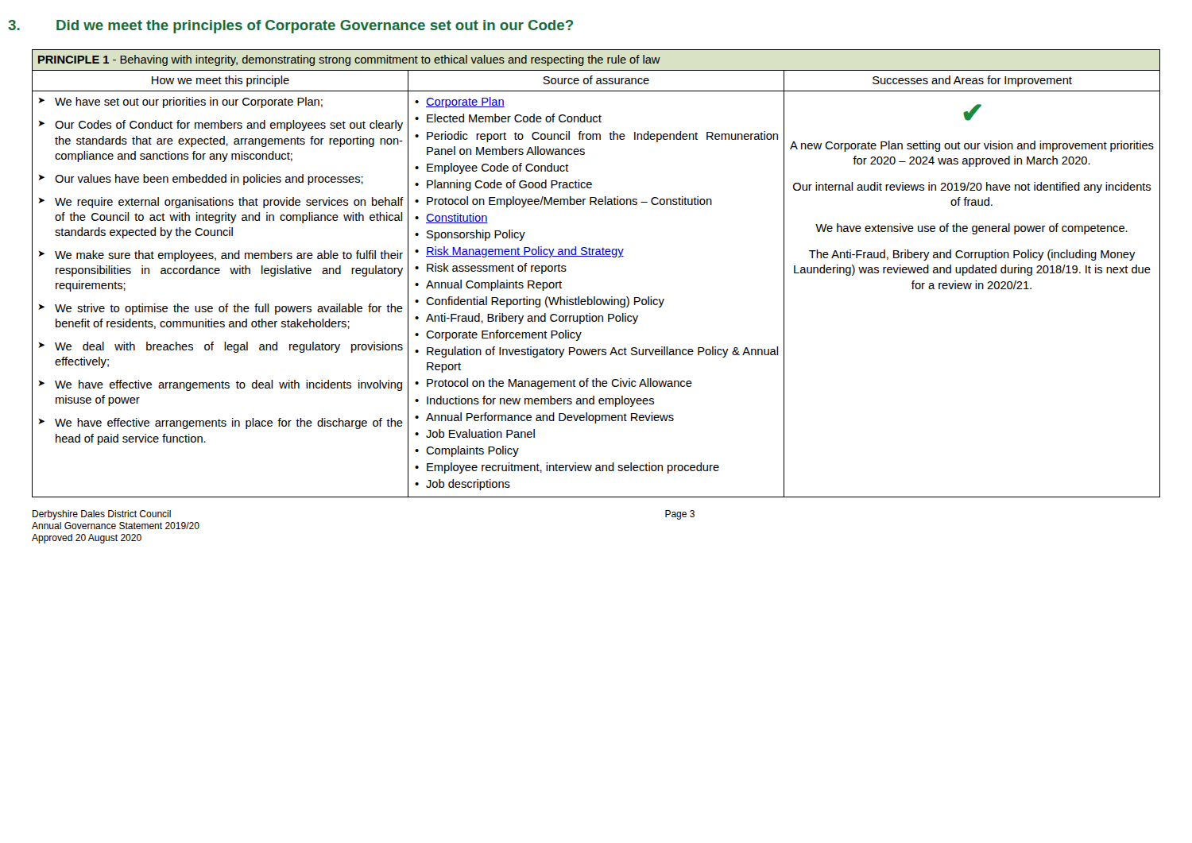3. Did we meet the principles of Corporate Governance set out in our Code?
| PRINCIPLE 1 - Behaving with integrity, demonstrating strong commitment to ethical values and respecting the rule of law |
| How we meet this principle | Source of assurance | Successes and Areas for Improvement |
| We have set out our priorities in our Corporate Plan; Our Codes of Conduct for members and employees set out clearly the standards that are expected, arrangements for reporting non-compliance and sanctions for any misconduct; Our values have been embedded in policies and processes; We require external organisations that provide services on behalf of the Council to act with integrity and in compliance with ethical standards expected by the Council We make sure that employees, and members are able to fulfil their responsibilities in accordance with legislative and regulatory requirements; We strive to optimise the use of the full powers available for the benefit of residents, communities and other stakeholders; We deal with breaches of legal and regulatory provisions effectively; We have effective arrangements to deal with incidents involving misuse of power We have effective arrangements in place for the discharge of the head of paid service function. | Corporate Plan Elected Member Code of Conduct Periodic report to Council from the Independent Remuneration Panel on Members Allowances Employee Code of Conduct Planning Code of Good Practice Protocol on Employee/Member Relations – Constitution Constitution Sponsorship Policy Risk Management Policy and Strategy Risk assessment of reports Annual Complaints Report Confidential Reporting (Whistleblowing) Policy Anti-Fraud, Bribery and Corruption Policy Corporate Enforcement Policy Regulation of Investigatory Powers Act Surveillance Policy & Annual Report Protocol on the Management of the Civic Allowance Inductions for new members and employees Annual Performance and Development Reviews Job Evaluation Panel Complaints Policy Employee recruitment, interview and selection procedure Job descriptions | ✔ A new Corporate Plan setting out our vision and improvement priorities for 2020 – 2024 was approved in March 2020. Our internal audit reviews in 2019/20 have not identified any incidents of fraud. We have extensive use of the general power of competence. The Anti-Fraud, Bribery and Corruption Policy (including Money Laundering) was reviewed and updated during 2018/19. It is next due for a review in 2020/21. |
Derbyshire Dales District Council
Annual Governance Statement 2019/20
Approved 20 August 2020
Page 3